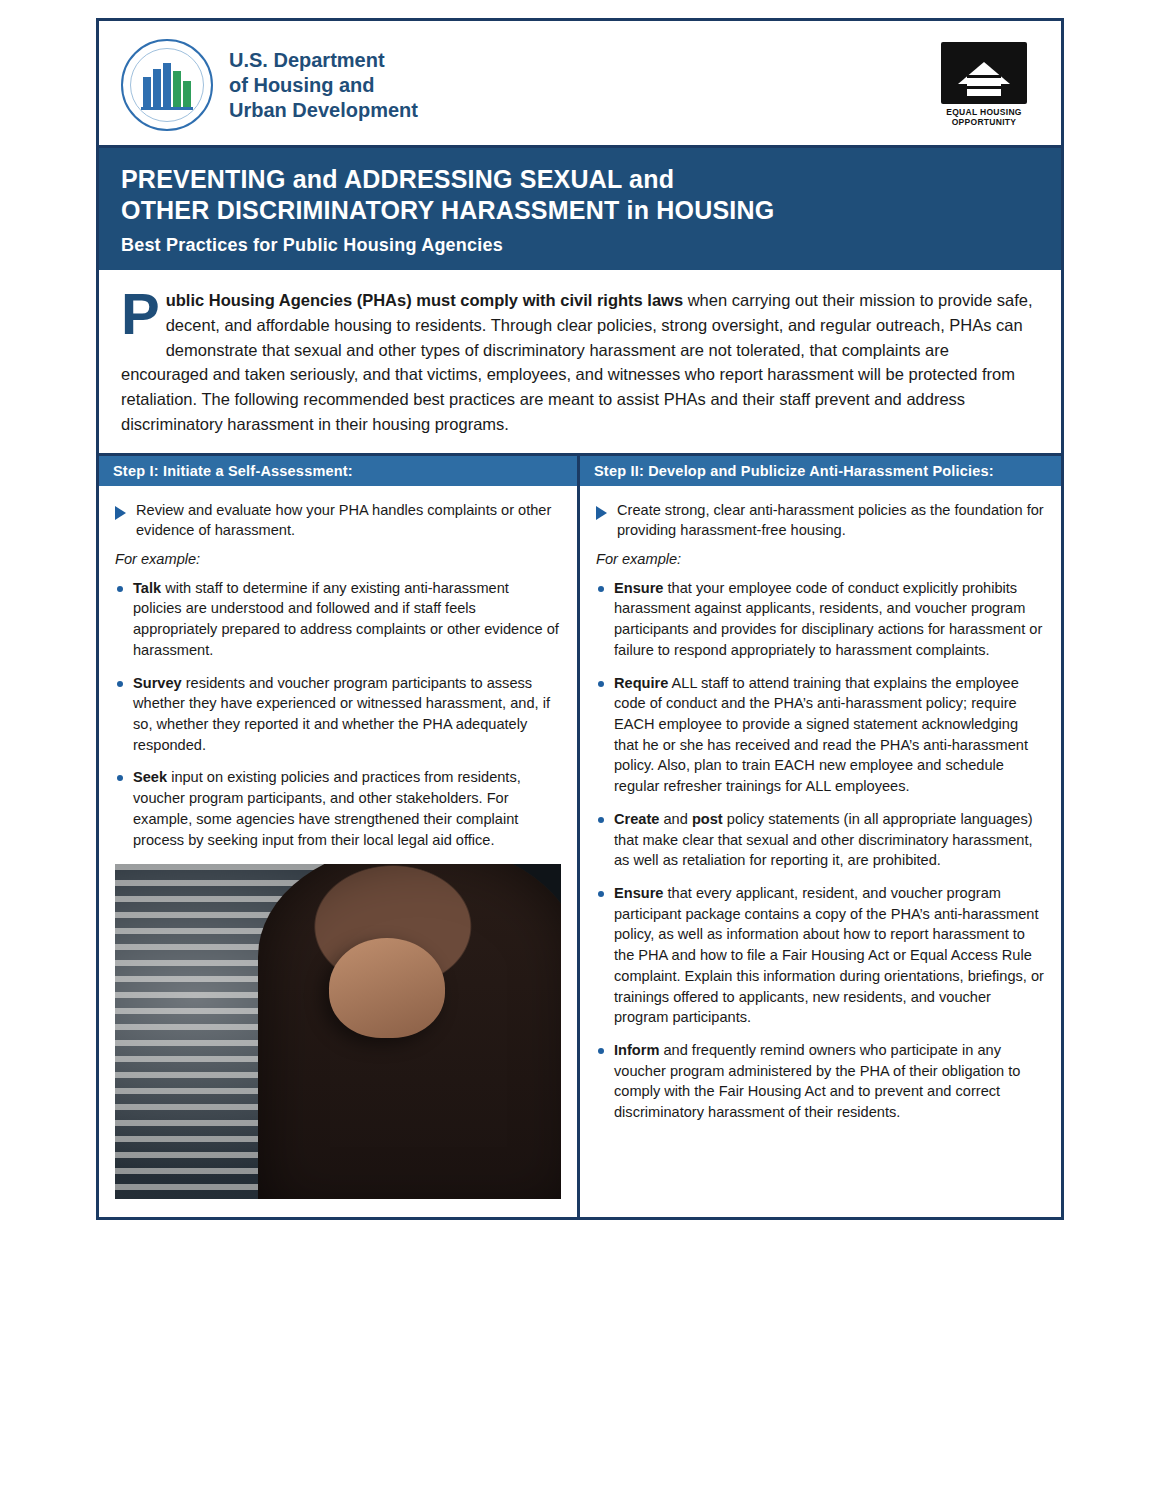U.S. Department of Housing and Urban Development
EQUAL HOUSING
OPPORTUNITY
PREVENTING and ADDRESSING SEXUAL and
OTHER DISCRIMINATORY HARASSMENT in HOUSING
Best Practices for Public Housing Agencies
Public Housing Agencies (PHAs) must comply with civil rights laws when carrying out their mission to provide safe, decent, and affordable housing to residents. Through clear policies, strong oversight, and regular outreach, PHAs can demonstrate that sexual and other types of discriminatory harassment are not tolerated, that complaints are encouraged and taken seriously, and that victims, employees, and witnesses who report harassment will be protected from retaliation. The following recommended best practices are meant to assist PHAs and their staff prevent and address discriminatory harassment in their housing programs.
Step I: Initiate a Self-Assessment:
Review and evaluate how your PHA handles complaints or other evidence of harassment.
For example:
Talk with staff to determine if any existing anti-harassment policies are understood and followed and if staff feels appropriately prepared to address complaints or other evidence of harassment.
Survey residents and voucher program participants to assess whether they have experienced or witnessed harassment, and, if so, whether they reported it and whether the PHA adequately responded.
Seek input on existing policies and practices from residents, voucher program participants, and other stakeholders. For example, some agencies have strengthened their complaint process by seeking input from their local legal aid office.
A young woman looks out a window through partially open blinds.
Step II: Develop and Publicize Anti-Harassment Policies:
Create strong, clear anti-harassment policies as the foundation for providing harassment-free housing.
For example:
Ensure that your employee code of conduct explicitly prohibits harassment against applicants, residents, and voucher program participants and provides for disciplinary actions for harassment or failure to respond appropriately to harassment complaints.
Require ALL staff to attend training that explains the employee code of conduct and the PHA’s anti-harassment policy; require EACH employee to provide a signed statement acknowledging that he or she has received and read the PHA’s anti-harassment policy. Also, plan to train EACH new employee and schedule regular refresher trainings for ALL employees.
Create and post policy statements (in all appropriate languages) that make clear that sexual and other discriminatory harassment, as well as retaliation for reporting it, are prohibited.
Ensure that every applicant, resident, and voucher program participant package contains a copy of the PHA’s anti-harassment policy, as well as information about how to report harassment to the PHA and how to file a Fair Housing Act or Equal Access Rule complaint. Explain this information during orientations, briefings, or trainings offered to applicants, new residents, and voucher program participants.
Inform and frequently remind owners who participate in any voucher program administered by the PHA of their obligation to comply with the Fair Housing Act and to prevent and correct discriminatory harassment of their residents.